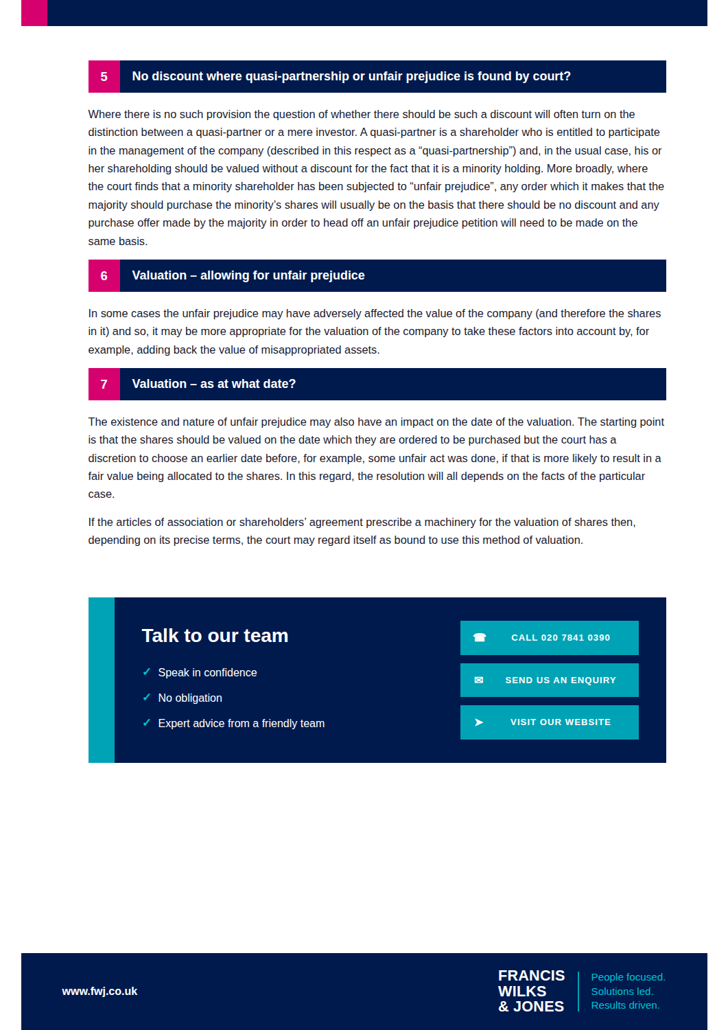5
No discount where quasi-partnership or unfair prejudice is found by court?
Where there is no such provision the question of whether there should be such a discount will often turn on the distinction between a quasi-partner or a mere investor. A quasi-partner is a shareholder who is entitled to participate in the management of the company (described in this respect as a “quasi-partnership”) and, in the usual case, his or her shareholding should be valued without a discount for the fact that it is a minority holding. More broadly, where the court finds that a minority shareholder has been subjected to “unfair prejudice”, any order which it makes that the majority should purchase the minority’s shares will usually be on the basis that there should be no discount and any purchase offer made by the majority in order to head off an unfair prejudice petition will need to be made on the same basis.
6
Valuation – allowing for unfair prejudice
In some cases the unfair prejudice may have adversely affected the value of the company (and therefore the shares in it) and so, it may be more appropriate for the valuation of the company to take these factors into account by, for example, adding back the value of misappropriated assets.
7
Valuation – as at what date?
The existence and nature of unfair prejudice may also have an impact on the date of the valuation. The starting point is that the shares should be valued on the date which they are ordered to be purchased but the court has a discretion to choose an earlier date before, for example, some unfair act was done, if that is more likely to result in a fair value being allocated to the shares. In this regard, the resolution will all depends on the facts of the particular case.
If the articles of association or shareholders’ agreement prescribe a machinery for the valuation of shares then, depending on its precise terms, the court may regard itself as bound to use this method of valuation.
Talk to our team
Speak in confidence
No obligation
Expert advice from a friendly team
☎ CALL 020 7841 0390 ✉ SEND US AN ENQUIRY ➤ VISIT OUR WEBSITE
www.fwj.co.uk
FRANCIS
WILKS
& JONES
People focused.
Solutions led.
Results driven.